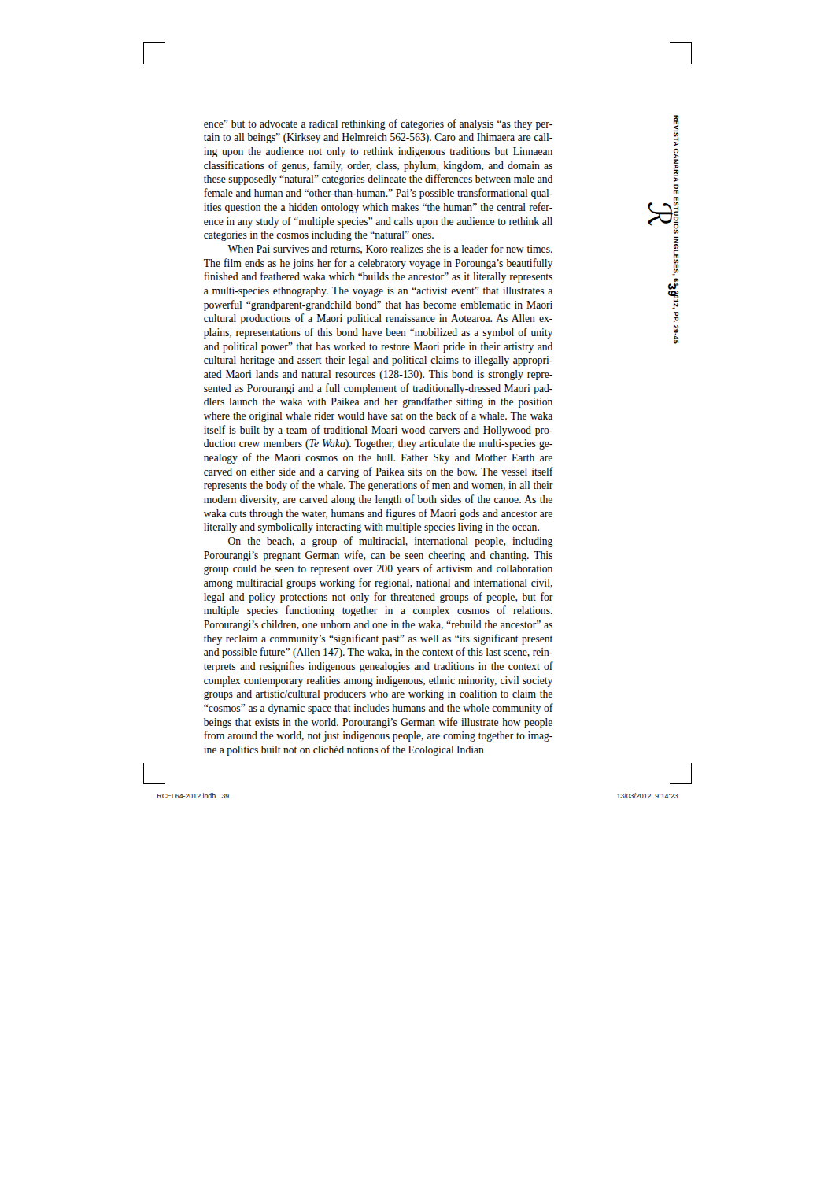ence” but to advocate a radical rethinking of categories of analysis “as they pertain to all beings” (Kirksey and Helmreich 562-563). Caro and Ihimaera are calling upon the audience not only to rethink indigenous traditions but Linnaean classifications of genus, family, order, class, phylum, kingdom, and domain as these supposedly “natural” categories delineate the differences between male and female and human and “other-than-human.” Pai’s possible transformational qualities question the a hidden ontology which makes “the human” the central reference in any study of “multiple species” and calls upon the audience to rethink all categories in the cosmos including the “natural” ones.
When Pai survives and returns, Koro realizes she is a leader for new times. The film ends as he joins her for a celebratory voyage in Porounga’s beautifully finished and feathered waka which “builds the ancestor” as it literally represents a multi-species ethnography. The voyage is an “activist event” that illustrates a powerful “grandparent-grandchild bond” that has become emblematic in Maori cultural productions of a Maori political renaissance in Aotearoa. As Allen explains, representations of this bond have been “mobilized as a symbol of unity and political power” that has worked to restore Maori pride in their artistry and cultural heritage and assert their legal and political claims to illegally appropriated Maori lands and natural resources (128-130). This bond is strongly represented as Porourangi and a full complement of traditionally-dressed Maori paddlers launch the waka with Paikea and her grandfather sitting in the position where the original whale rider would have sat on the back of a whale. The waka itself is built by a team of traditional Moari wood carvers and Hollywood production crew members (Te Waka). Together, they articulate the multi-species genealogy of the Maori cosmos on the hull. Father Sky and Mother Earth are carved on either side and a carving of Paikea sits on the bow. The vessel itself represents the body of the whale. The generations of men and women, in all their modern diversity, are carved along the length of both sides of the canoe. As the waka cuts through the water, humans and figures of Maori gods and ancestor are literally and symbolically interacting with multiple species living in the ocean.
On the beach, a group of multiracial, international people, including Porourangi’s pregnant German wife, can be seen cheering and chanting. This group could be seen to represent over 200 years of activism and collaboration among multiracial groups working for regional, national and international civil, legal and policy protections not only for threatened groups of people, but for multiple species functioning together in a complex cosmos of relations. Porourangi’s children, one unborn and one in the waka, “rebuild the ancestor” as they reclaim a community’s “significant past” as well as “its significant present and possible future” (Allen 147). The waka, in the context of this last scene, reinterprets and resignifies indigenous genealogies and traditions in the context of complex contemporary realities among indigenous, ethnic minority, civil society groups and artistic/cultural producers who are working in coalition to claim the “cosmos” as a dynamic space that includes humans and the whole community of beings that exists in the world. Porourangi’s German wife illustrate how people from around the world, not just indigenous people, are coming together to imagine a politics built not on clichéd notions of the Ecological Indian
ℛ
39
REVISTA CANARIA DE ESTUDIOS INGLESES, 64, 2012, PP. 29-45
RCEI 64-2012.indb 39
13/03/2012 9:14:23